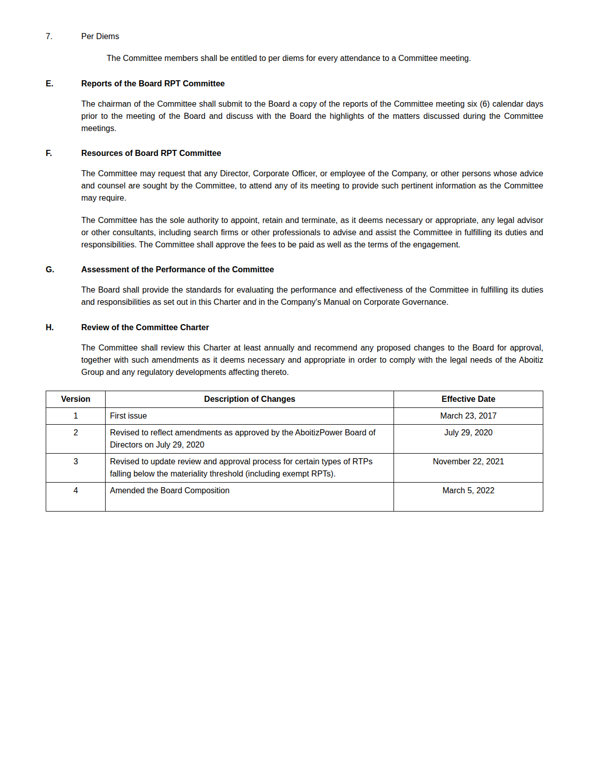7.
Per Diems
The Committee members shall be entitled to per diems for every attendance to a Committee meeting.
E.
Reports of the Board RPT Committee
The chairman of the Committee shall submit to the Board a copy of the reports of the Committee meeting six (6) calendar days prior to the meeting of the Board and discuss with the Board the highlights of the matters discussed during the Committee meetings.
F.
Resources of Board RPT Committee
The Committee may request that any Director, Corporate Officer, or employee of the Company, or other persons whose advice and counsel are sought by the Committee, to attend any of its meeting to provide such pertinent information as the Committee may require.
The Committee has the sole authority to appoint, retain and terminate, as it deems necessary or appropriate, any legal advisor or other consultants, including search firms or other professionals to advise and assist the Committee in fulfilling its duties and responsibilities. The Committee shall approve the fees to be paid as well as the terms of the engagement.
G.
Assessment of the Performance of the Committee
The Board shall provide the standards for evaluating the performance and effectiveness of the Committee in fulfilling its duties and responsibilities as set out in this Charter and in the Company's Manual on Corporate Governance.
H.
Review of the Committee Charter
The Committee shall review this Charter at least annually and recommend any proposed changes to the Board for approval, together with such amendments as it deems necessary and appropriate in order to comply with the legal needs of the Aboitiz Group and any regulatory developments affecting thereto.
| Version | Description of Changes | Effective Date |
| --- | --- | --- |
| 1 | First issue | March 23, 2017 |
| 2 | Revised to reflect amendments as approved by the AboitizPower Board of Directors on July 29, 2020 | July 29, 2020 |
| 3 | Revised to update review and approval process for certain types of RTPs falling below the materiality threshold (including exempt RPTs). | November 22, 2021 |
| 4 | Amended the Board Composition | March 5, 2022 |